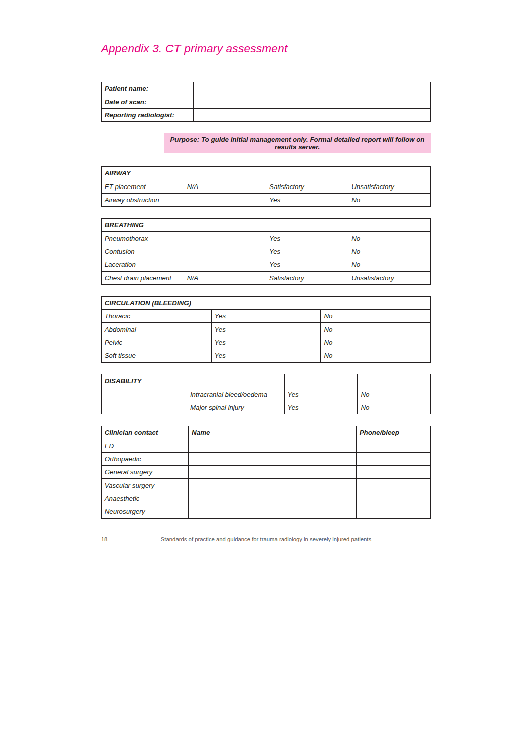Appendix 3. CT primary assessment
| Patient name: | |
| Date of scan: | |
| Reporting radiologist: | |
Purpose: To guide initial management only. Formal detailed report will follow on results server.
| AIRWAY |
| ET placement | N/A | Satisfactory | Unsatisfactory |
| Airway obstruction | Yes | No |
| BREATHING |
| Pneumothorax | Yes | No |
| Contusion | Yes | No |
| Laceration | Yes | No |
| Chest drain placement | N/A | Satisfactory | Unsatisfactory |
| CIRCULATION (BLEEDING) |
| Thoracic | Yes | No |
| Abdominal | Yes | No |
| Pelvic | Yes | No |
| Soft tissue | Yes | No |
| DISABILITY | | | |
| | Intracranial bleed/oedema | Yes | No |
| | Major spinal injury | Yes | No |
| Clinician contact | Name | Phone/bleep |
| ED | | |
| Orthopaedic | | |
| General surgery | | |
| Vascular surgery | | |
| Anaesthetic | | |
| Neurosurgery | | |
18
Standards of practice and guidance for trauma radiology in severely injured patients